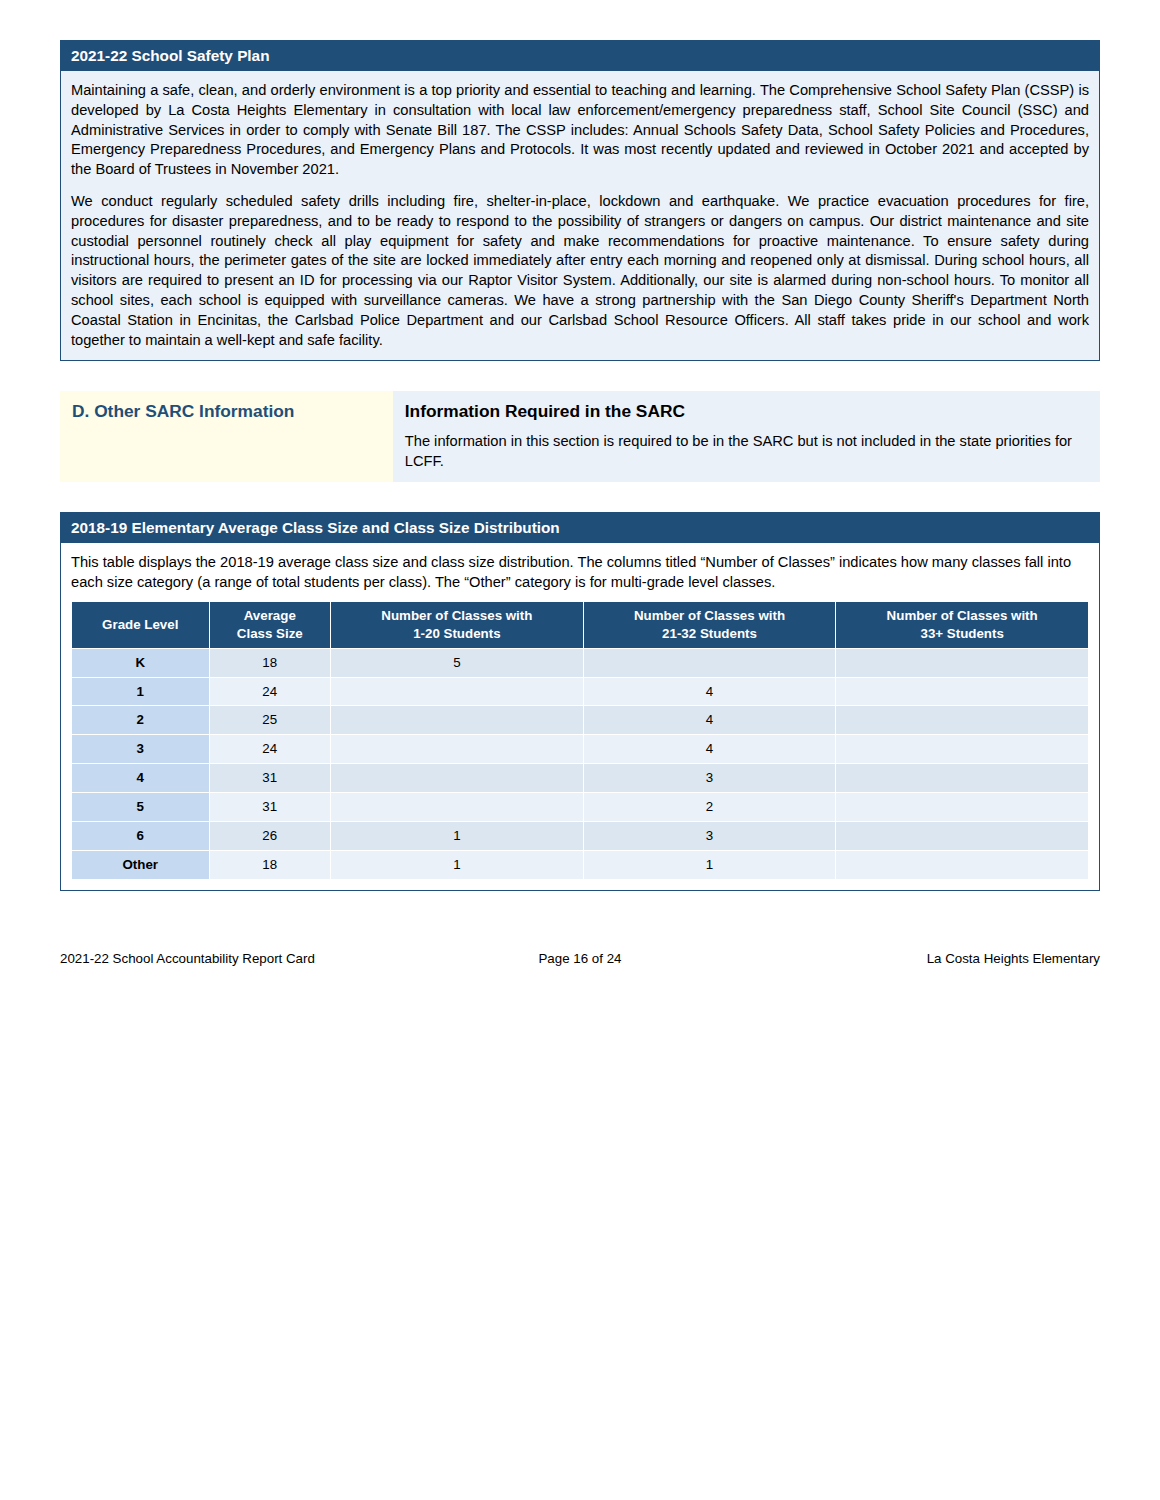2021-22 School Safety Plan
Maintaining a safe, clean, and orderly environment is a top priority and essential to teaching and learning. The Comprehensive School Safety Plan (CSSP) is developed by La Costa Heights Elementary in consultation with local law enforcement/emergency preparedness staff, School Site Council (SSC) and Administrative Services in order to comply with Senate Bill 187. The CSSP includes: Annual Schools Safety Data, School Safety Policies and Procedures, Emergency Preparedness Procedures, and Emergency Plans and Protocols. It was most recently updated and reviewed in October 2021 and accepted by the Board of Trustees in November 2021.
We conduct regularly scheduled safety drills including fire, shelter-in-place, lockdown and earthquake. We practice evacuation procedures for fire, procedures for disaster preparedness, and to be ready to respond to the possibility of strangers or dangers on campus. Our district maintenance and site custodial personnel routinely check all play equipment for safety and make recommendations for proactive maintenance. To ensure safety during instructional hours, the perimeter gates of the site are locked immediately after entry each morning and reopened only at dismissal. During school hours, all visitors are required to present an ID for processing via our Raptor Visitor System. Additionally, our site is alarmed during non-school hours. To monitor all school sites, each school is equipped with surveillance cameras. We have a strong partnership with the San Diego County Sheriff's Department North Coastal Station in Encinitas, the Carlsbad Police Department and our Carlsbad School Resource Officers. All staff takes pride in our school and work together to maintain a well-kept and safe facility.
D. Other SARC Information
Information Required in the SARC
The information in this section is required to be in the SARC but is not included in the state priorities for LCFF.
2018-19 Elementary Average Class Size and Class Size Distribution
This table displays the 2018-19 average class size and class size distribution. The columns titled “Number of Classes” indicates how many classes fall into each size category (a range of total students per class). The “Other” category is for multi-grade level classes.
| Grade Level | Average Class Size | Number of Classes with 1-20 Students | Number of Classes with 21-32 Students | Number of Classes with 33+ Students |
| --- | --- | --- | --- | --- |
| K | 18 | 5 | | |
| 1 | 24 | | 4 | |
| 2 | 25 | | 4 | |
| 3 | 24 | | 4 | |
| 4 | 31 | | 3 | |
| 5 | 31 | | 2 | |
| 6 | 26 | 1 | 3 | |
| Other | 18 | 1 | 1 | |
2021-22 School Accountability Report Card
Page 16 of 24
La Costa Heights Elementary